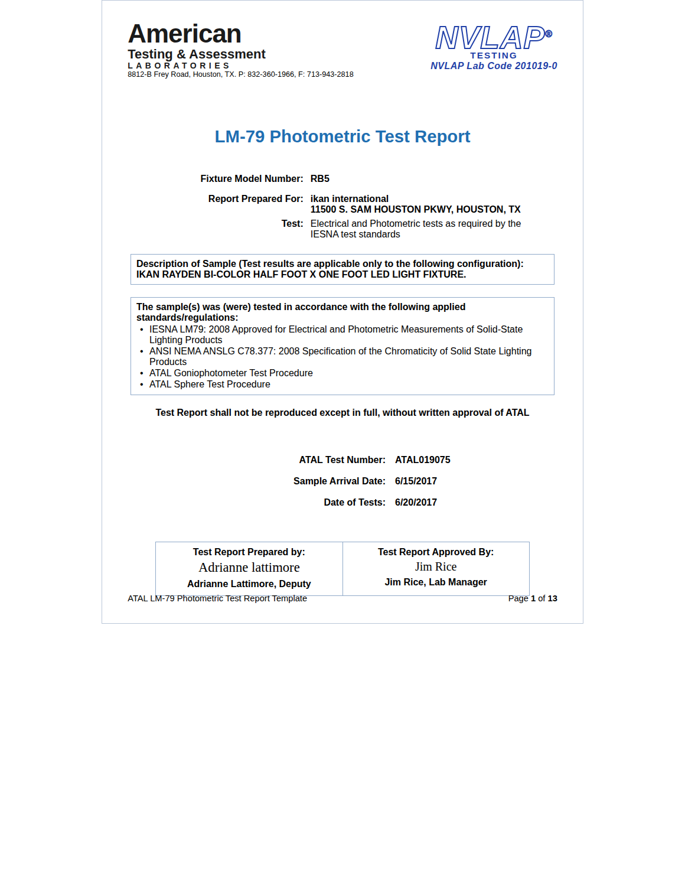American
Testing & Assessment
LABORATORIES
8812-B Frey Road, Houston, TX. P: 832-360-1966, F: 713-943-2818
NVLAP®
TESTING
NVLAP Lab Code 201019-0
LM-79 Photometric Test Report
| Fixture Model Number: | RB5 |
| Report Prepared For: | ikan international 11500 S. SAM HOUSTON PKWY, HOUSTON, TX |
| Test: | Electrical and Photometric tests as required by the IESNA test standards |
Description of Sample (Test results are applicable only to the following configuration): IKAN RAYDEN BI-COLOR HALF FOOT X ONE FOOT LED LIGHT FIXTURE.
The sample(s) was (were) tested in accordance with the following applied standards/regulations:
IESNA LM79: 2008 Approved for Electrical and Photometric Measurements of Solid-State Lighting Products
ANSI NEMA ANSLG C78.377: 2008 Specification of the Chromaticity of Solid State Lighting Products
ATAL Goniophotometer Test Procedure
ATAL Sphere Test Procedure
Test Report shall not be reproduced except in full, without written approval of ATAL
| ATAL Test Number: | ATAL019075 |
| Sample Arrival Date: | 6/15/2017 |
| Date of Tests: | 6/20/2017 |
| Test Report Prepared by: Adrianne lattimore Adrianne Lattimore, Deputy | Test Report Approved By: Jim Rice Jim Rice, Lab Manager |
ATAL LM-79 Photometric Test Report Template
Page 1 of 13